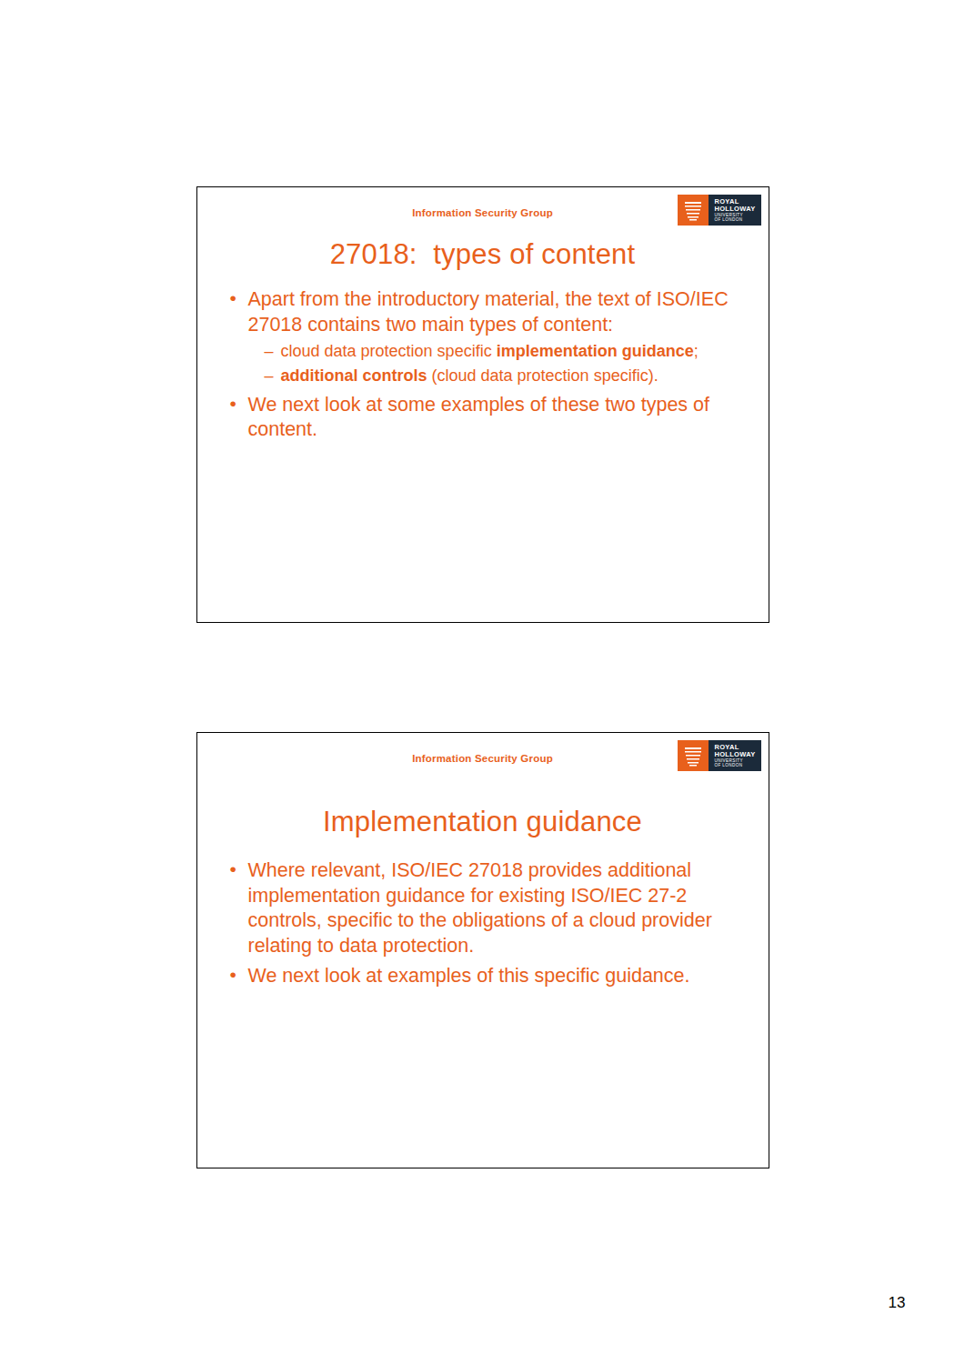Information Security Group
ROYAL HOLLOWAY UNIVERSITY OF LONDON
27018: types of content
Apart from the introductory material, the text of ISO/IEC 27018 contains two main types of content:
cloud data protection specific implementation guidance;
additional controls (cloud data protection specific).
We next look at some examples of these two types of content.
Information Security Group
ROYAL HOLLOWAY UNIVERSITY OF LONDON
Implementation guidance
Where relevant, ISO/IEC 27018 provides additional implementation guidance for existing ISO/IEC 27-2 controls, specific to the obligations of a cloud provider relating to data protection.
We next look at examples of this specific guidance.
13